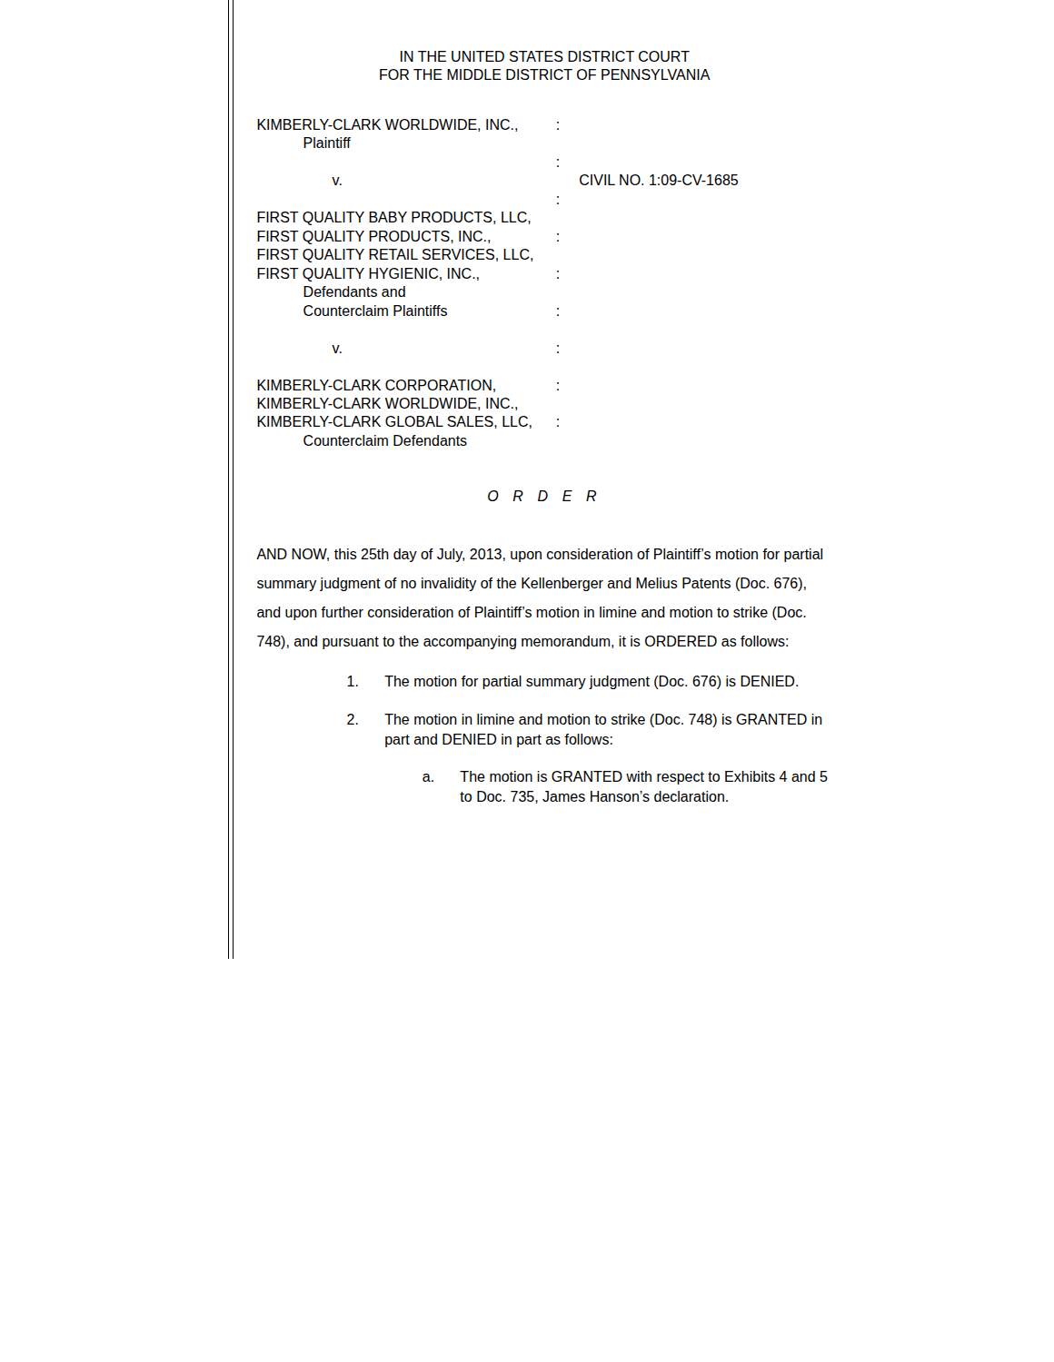IN THE UNITED STATES DISTRICT COURT
FOR THE MIDDLE DISTRICT OF PENNSYLVANIA
| KIMBERLY-CLARK WORLDWIDE, INC., Plaintiff | : | |
| | : | |
| v. | | CIVIL NO. 1:09-CV-1685 |
| | : | |
| FIRST QUALITY BABY PRODUCTS, LLC, FIRST QUALITY PRODUCTS, INC., FIRST QUALITY RETAIL SERVICES, LLC, FIRST QUALITY HYGIENIC, INC., Defendants and Counterclaim Plaintiffs | : : : | |
| v. | : | |
| KIMBERLY-CLARK CORPORATION, KIMBERLY-CLARK WORLDWIDE, INC., KIMBERLY-CLARK GLOBAL SALES, LLC, Counterclaim Defendants | : : | |
O R D E R
AND NOW, this 25th day of July, 2013, upon consideration of Plaintiff’s motion for partial summary judgment of no invalidity of the Kellenberger and Melius Patents (Doc. 676), and upon further consideration of Plaintiff’s motion in limine and motion to strike (Doc. 748), and pursuant to the accompanying memorandum, it is ORDERED as follows:
1. The motion for partial summary judgment (Doc. 676) is DENIED.
2. The motion in limine and motion to strike (Doc. 748) is GRANTED in part and DENIED in part as follows:
a. The motion is GRANTED with respect to Exhibits 4 and 5 to Doc. 735, James Hanson’s declaration.